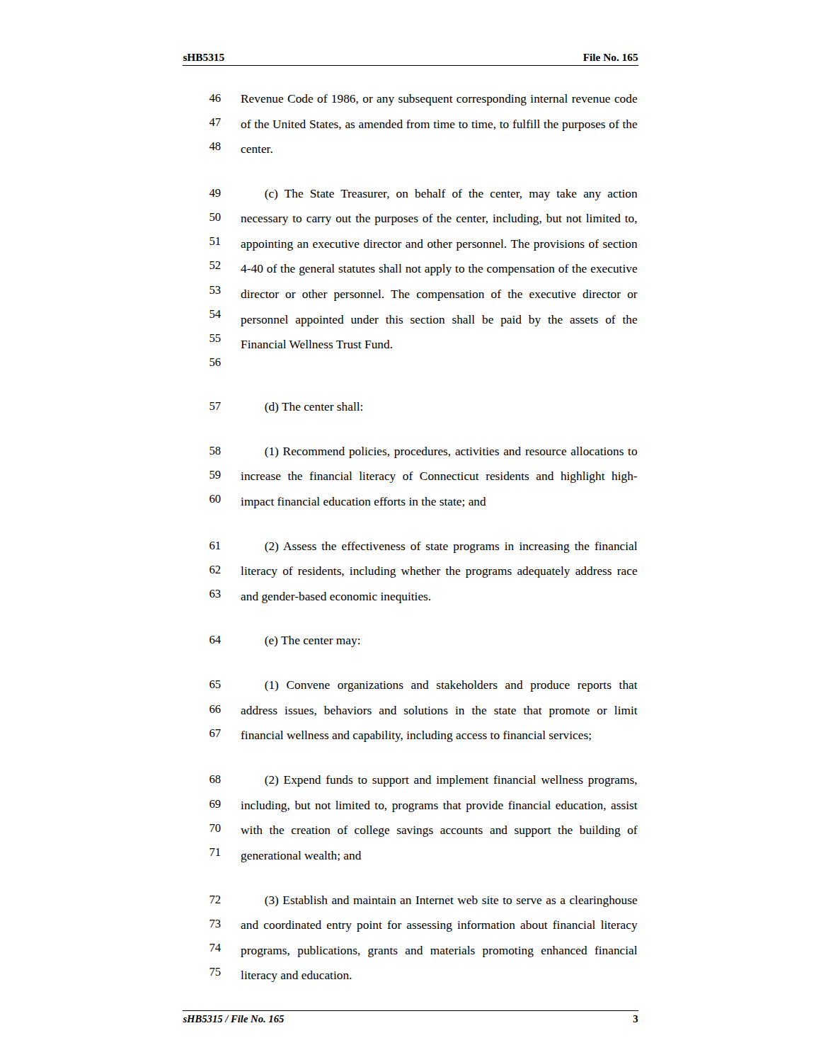sHB5315 File No. 165
| 46 47 48 | Revenue Code of 1986, or any subsequent corresponding internal revenue code of the United States, as amended from time to time, to fulfill the purposes of the center. |
| 49 50 51 52 53 54 55 56 | (c) The State Treasurer, on behalf of the center, may take any action necessary to carry out the purposes of the center, including, but not limited to, appointing an executive director and other personnel. The provisions of section 4-40 of the general statutes shall not apply to the compensation of the executive director or other personnel. The compensation of the executive director or personnel appointed under this section shall be paid by the assets of the Financial Wellness Trust Fund. |
| 57 | (d) The center shall: |
| 58 59 60 | (1) Recommend policies, procedures, activities and resource allocations to increase the financial literacy of Connecticut residents and highlight high-impact financial education efforts in the state; and |
| 61 62 63 | (2) Assess the effectiveness of state programs in increasing the financial literacy of residents, including whether the programs adequately address race and gender-based economic inequities. |
| 64 | (e) The center may: |
| 65 66 67 | (1) Convene organizations and stakeholders and produce reports that address issues, behaviors and solutions in the state that promote or limit financial wellness and capability, including access to financial services; |
| 68 69 70 71 | (2) Expend funds to support and implement financial wellness programs, including, but not limited to, programs that provide financial education, assist with the creation of college savings accounts and support the building of generational wealth; and |
| 72 73 74 75 | (3) Establish and maintain an Internet web site to serve as a clearinghouse and coordinated entry point for assessing information about financial literacy programs, publications, grants and materials promoting enhanced financial literacy and education. |
sHB5315 / File No. 165 3